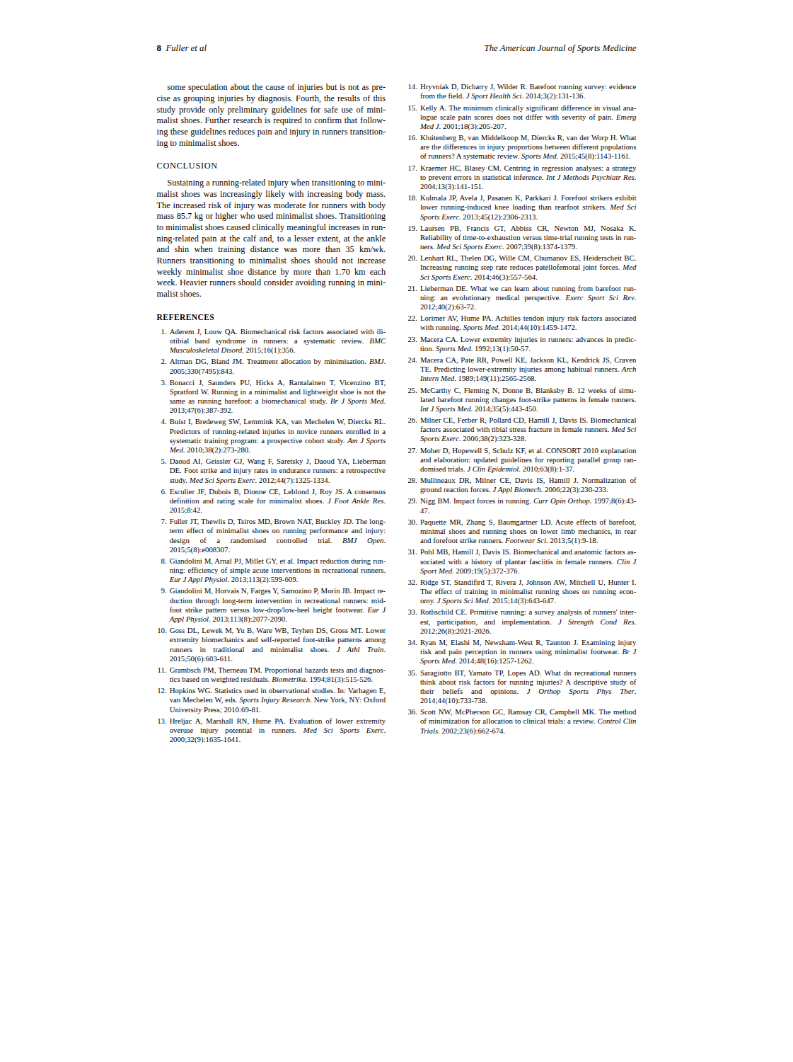8 Fuller et al
The American Journal of Sports Medicine
some speculation about the cause of injuries but is not as precise as grouping injuries by diagnosis. Fourth, the results of this study provide only preliminary guidelines for safe use of minimalist shoes. Further research is required to confirm that following these guidelines reduces pain and injury in runners transitioning to minimalist shoes.
Conclusion
Sustaining a running-related injury when transitioning to minimalist shoes was increasingly likely with increasing body mass. The increased risk of injury was moderate for runners with body mass 85.7 kg or higher who used minimalist shoes. Transitioning to minimalist shoes caused clinically meaningful increases in running-related pain at the calf and, to a lesser extent, at the ankle and shin when training distance was more than 35 km/wk. Runners transitioning to minimalist shoes should not increase weekly minimalist shoe distance by more than 1.70 km each week. Heavier runners should consider avoiding running in minimalist shoes.
References
Aderem J, Louw QA. Biomechanical risk factors associated with iliotibial band syndrome in runners: a systematic review. BMC Musculoskeletal Disord. 2015;16(1):356.
Altman DG, Bland JM. Treatment allocation by minimisation. BMJ. 2005;330(7495):843.
Bonacci J, Saunders PU, Hicks A, Rantalainen T, Vicenzino BT, Spratford W. Running in a minimalist and lightweight shoe is not the same as running barefoot: a biomechanical study. Br J Sports Med. 2013;47(6):387-392.
Buist I, Bredeweg SW, Lemmink KA, van Mechelen W, Diercks RL. Predictors of running-related injuries in novice runners enrolled in a systematic training program: a prospective cohort study. Am J Sports Med. 2010;38(2):273-280.
Daoud AI, Geissler GJ, Wang F, Saretsky J, Daoud YA, Lieberman DE. Foot strike and injury rates in endurance runners: a retrospective study. Med Sci Sports Exerc. 2012;44(7):1325-1334.
Esculier JF, Dubois B, Dionne CE, Leblond J, Roy JS. A consensus definition and rating scale for minimalist shoes. J Foot Ankle Res. 2015;8:42.
Fuller JT, Thewlis D, Tsiros MD, Brown NAT, Buckley JD. The long-term effect of minimalist shoes on running performance and injury: design of a randomised controlled trial. BMJ Open. 2015;5(8):e008307.
Giandolini M, Arnal PJ, Millet GY, et al. Impact reduction during running: efficiency of simple acute interventions in recreational runners. Eur J Appl Physiol. 2013;113(2):599-609.
Giandolini M, Horvais N, Farges Y, Samozino P, Morin JB. Impact reduction through long-term intervention in recreational runners: midfoot strike pattern versus low-drop/low-heel height footwear. Eur J Appl Physiol. 2013;113(8):2077-2090.
Goss DL, Lewek M, Yu B, Ware WB, Teyhen DS, Gross MT. Lower extremity biomechanics and self-reported foot-strike patterns among runners in traditional and minimalist shoes. J Athl Train. 2015;50(6):603-611.
Grambsch PM, Therneau TM. Proportional hazards tests and diagnostics based on weighted residuals. Biometrika. 1994;81(3):515-526.
Hopkins WG. Statistics used in observational studies. In: Varhagen E, van Mechelen W, eds. Sports Injury Research. New York, NY: Oxford University Press; 2010:69-81.
Hreljac A, Marshall RN, Hume PA. Evaluation of lower extremity overuse injury potential in runners. Med Sci Sports Exerc. 2000;32(9):1635-1641.
Hryvniak D, Dicharry J, Wilder R. Barefoot running survey: evidence from the field. J Sport Health Sci. 2014;3(2):131-136.
Kelly A. The minimum clinically significant difference in visual analogue scale pain scores does not differ with severity of pain. Emerg Med J. 2001;18(3):205-207.
Kluitenberg B, van Middelkoop M, Diercks R, van der Worp H. What are the differences in injury proportions between different populations of runners? A systematic review. Sports Med. 2015;45(8):1143-1161.
Kraemer HC, Blasey CM. Centring in regression analyses: a strategy to prevent errors in statistical inference. Int J Methods Psychiatr Res. 2004;13(3):141-151.
Kulmala JP, Avela J, Pasanen K, Parkkari J. Forefoot strikers exhibit lower running-induced knee loading than rearfoot strikers. Med Sci Sports Exerc. 2013;45(12):2306-2313.
Laursen PB, Francis GT, Abbiss CR, Newton MJ, Nosaka K. Reliability of time-to-exhaustion versus time-trial running tests in runners. Med Sci Sports Exerc. 2007;39(8):1374-1379.
Lenhart RL, Thelen DG, Wille CM, Chumanov ES, Heiderscheit BC. Increasing running step rate reduces patellofemoral joint forces. Med Sci Sports Exerc. 2014;46(3):557-564.
Lieberman DE. What we can learn about running from barefoot running: an evolutionary medical perspective. Exerc Sport Sci Rev. 2012;40(2):63-72.
Lorimer AV, Hume PA. Achilles tendon injury risk factors associated with running. Sports Med. 2014;44(10):1459-1472.
Macera CA. Lower extremity injuries in runners: advances in prediction. Sports Med. 1992;13(1):50-57.
Macera CA, Pate RR, Powell KE, Jackson KL, Kendrick JS, Craven TE. Predicting lower-extremity injuries among habitual runners. Arch Intern Med. 1989;149(11):2565-2568.
McCarthy C, Fleming N, Donne B, Blanksby B. 12 weeks of simulated barefoot running changes foot-strike patterns in female runners. Int J Sports Med. 2014;35(5):443-450.
Milner CE, Ferber R, Pollard CD, Hamill J, Davis IS. Biomechanical factors associated with tibial stress fracture in female runners. Med Sci Sports Exerc. 2006;38(2):323-328.
Moher D, Hopewell S, Schulz KF, et al. CONSORT 2010 explanation and elaboration: updated guidelines for reporting parallel group randomised trials. J Clin Epidemiol. 2010;63(8):1-37.
Mullineaux DR, Milner CE, Davis IS, Hamill J. Normalization of ground reaction forces. J Appl Biomech. 2006;22(3):230-233.
Nigg BM. Impact forces in running. Curr Opin Orthop. 1997;8(6):43-47.
Paquette MR, Zhang S, Baumgartner LD. Acute effects of barefoot, minimal shoes and running shoes on lower limb mechanics, in rear and forefoot strike runners. Footwear Sci. 2013;5(1):9-18.
Pohl MB, Hamill J, Davis IS. Biomechanical and anatomic factors associated with a history of plantar fasciitis in female runners. Clin J Sport Med. 2009;19(5):372-376.
Ridge ST, Standifird T, Rivera J, Johnson AW, Mitchell U, Hunter I. The effect of training in minimalist running shoes on running economy. J Sports Sci Med. 2015;14(3):643-647.
Rothschild CE. Primitive running: a survey analysis of runners' interest, participation, and implementation. J Strength Cond Res. 2012;26(8):2021-2026.
Ryan M, Elashi M, Newsham-West R, Taunton J. Examining injury risk and pain perception in runners using minimalist footwear. Br J Sports Med. 2014;48(16):1257-1262.
Saragiotto BT, Yamato TP, Lopes AD. What do recreational runners think about risk factors for running injuries? A descriptive study of their beliefs and opinions. J Orthop Sports Phys Ther. 2014;44(10):733-738.
Scott NW, McPherson GC, Ramsay CR, Campbell MK. The method of minimization for allocation to clinical trials: a review. Control Clin Trials. 2002;23(6):662-674.